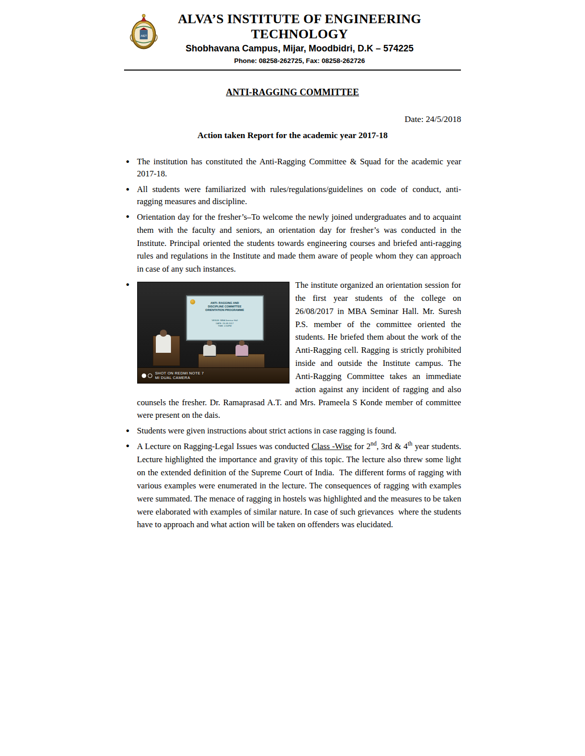AIET
ALVA’S INSTITUTE OF ENGINEERING TECHNOLOGY
Shobhavana Campus, Mijar, Moodbidri, D.K – 574225
Phone: 08258-262725, Fax: 08258-262726
ANTI-RAGGING COMMITTEE
Date: 24/5/2018
Action taken Report for the academic year 2017-18
The institution has constituted the Anti-Ragging Committee & Squad for the academic year 2017-18.
All students were familiarized with rules/regulations/guidelines on code of conduct, anti-ragging measures and discipline.
Orientation day for the fresher’s–To welcome the newly joined undergraduates and to acquaint them with the faculty and seniors, an orientation day for fresher’s was conducted in the Institute. Principal oriented the students towards engineering courses and briefed anti-ragging rules and regulations in the Institute and made them aware of people whom they can approach in case of any such instances.
ANTI- RAGGING AND
DISCIPLINE COMMITTEE
ORIENTATION PROGRAMME
VENUE: MBA Seminar Hall
DATE: 26-08-2017
TIME: 4:30PM
SHOT ON REDMI NOTE 7
MI DUAL CAMERA
The institute organized an orientation session for the first year students of the college on 26/08/2017 in MBA Seminar Hall. Mr. Suresh P.S. member of the committee oriented the students. He briefed them about the work of the Anti-Ragging cell. Ragging is strictly prohibited inside and outside the Institute campus. The Anti-Ragging Committee takes an immediate action against any incident of ragging and also counsels the fresher. Dr. Ramaprasad A.T. and Mrs. Prameela S Konde member of committee were present on the dais.
Students were given instructions about strict actions in case ragging is found.
A Lecture on Ragging-Legal Issues was conducted Class -Wise for 2nd, 3rd & 4th year students. Lecture highlighted the importance and gravity of this topic. The lecture also threw some light on the extended definition of the Supreme Court of India. The different forms of ragging with various examples were enumerated in the lecture. The consequences of ragging with examples were summated. The menace of ragging in hostels was highlighted and the measures to be taken were elaborated with examples of similar nature. In case of such grievances where the students have to approach and what action will be taken on offenders was elucidated.